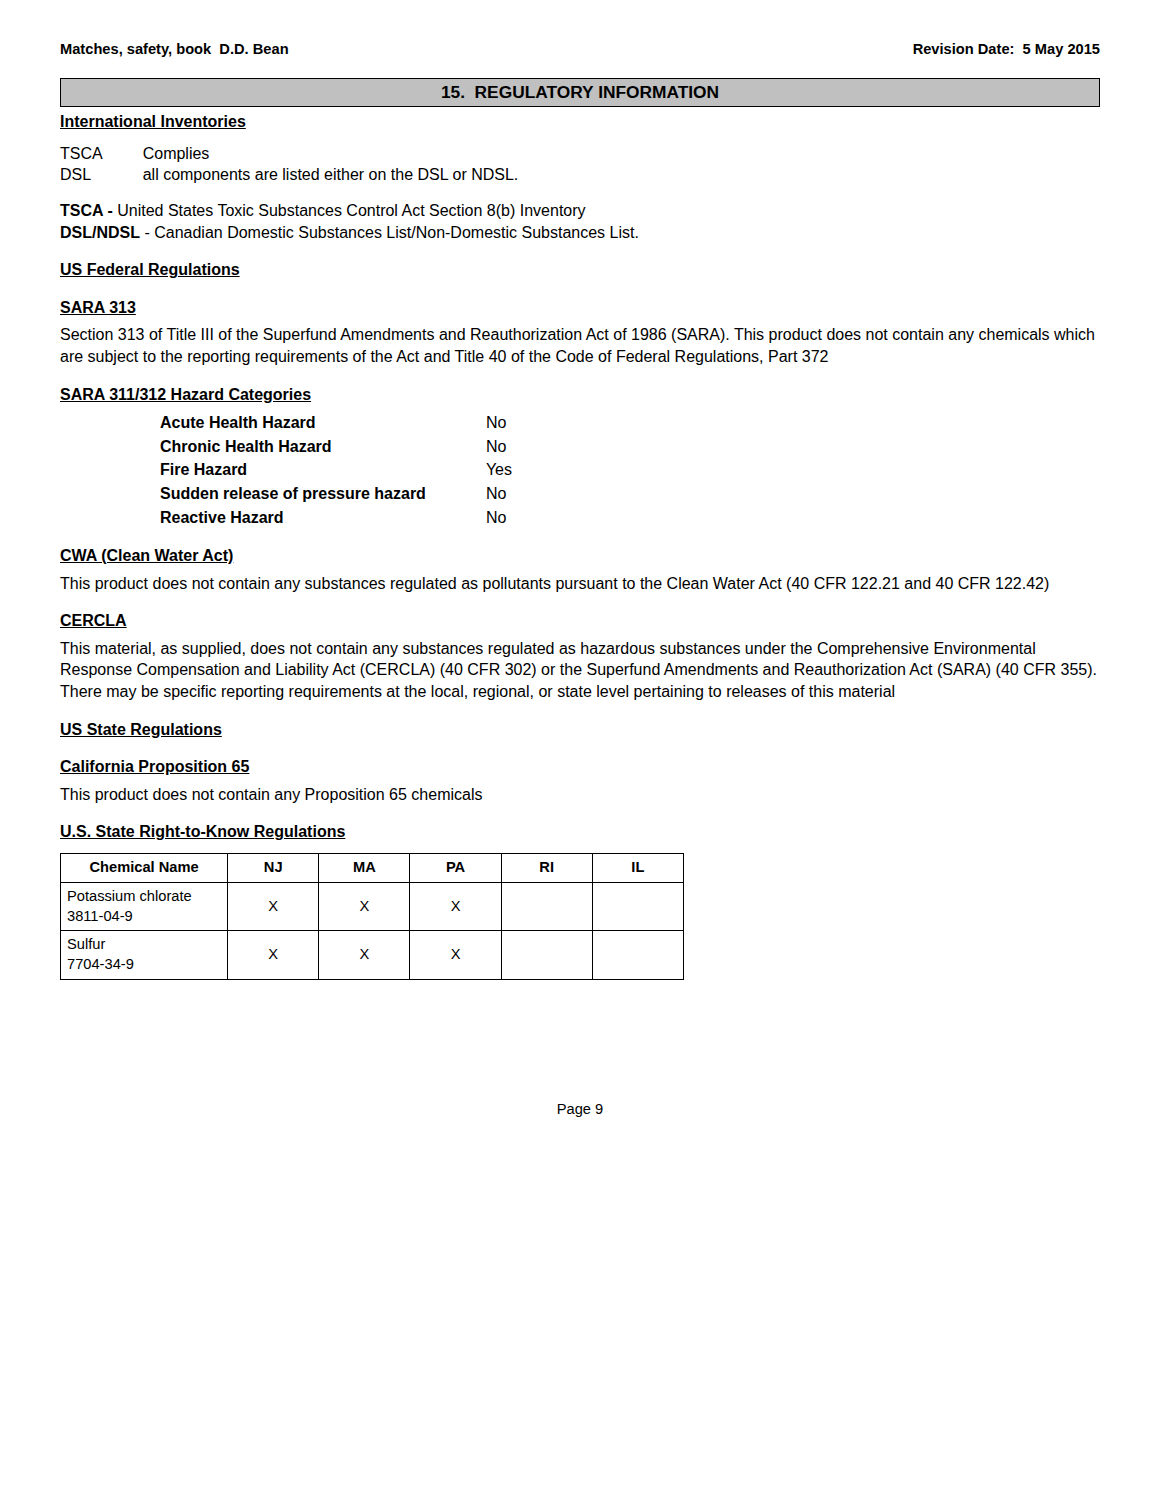Matches, safety, book D.D. Bean Revision Date: 5 May 2015
15. REGULATORY INFORMATION
International Inventories
| TSCA | Complies |
| DSL | all components are listed either on the DSL or NDSL. |
TSCA - United States Toxic Substances Control Act Section 8(b) Inventory
DSL/NDSL - Canadian Domestic Substances List/Non-Domestic Substances List.
US Federal Regulations
SARA 313
Section 313 of Title III of the Superfund Amendments and Reauthorization Act of 1986 (SARA). This product does not contain any chemicals which are subject to the reporting requirements of the Act and Title 40 of the Code of Federal Regulations, Part 372
SARA 311/312 Hazard Categories
| Acute Health Hazard | No |
| Chronic Health Hazard | No |
| Fire Hazard | Yes |
| Sudden release of pressure hazard | No |
| Reactive Hazard | No |
CWA (Clean Water Act)
This product does not contain any substances regulated as pollutants pursuant to the Clean Water Act (40 CFR 122.21 and 40 CFR 122.42)
CERCLA
This material, as supplied, does not contain any substances regulated as hazardous substances under the Comprehensive Environmental Response Compensation and Liability Act (CERCLA) (40 CFR 302) or the Superfund Amendments and Reauthorization Act (SARA) (40 CFR 355). There may be specific reporting requirements at the local, regional, or state level pertaining to releases of this material
US State Regulations
California Proposition 65
This product does not contain any Proposition 65 chemicals
U.S. State Right-to-Know Regulations
| Chemical Name | NJ | MA | PA | RI | IL |
| --- | --- | --- | --- | --- | --- |
| Potassium chlorate 3811-04-9 | X | X | X | | |
| Sulfur 7704-34-9 | X | X | X | | |
Page 9